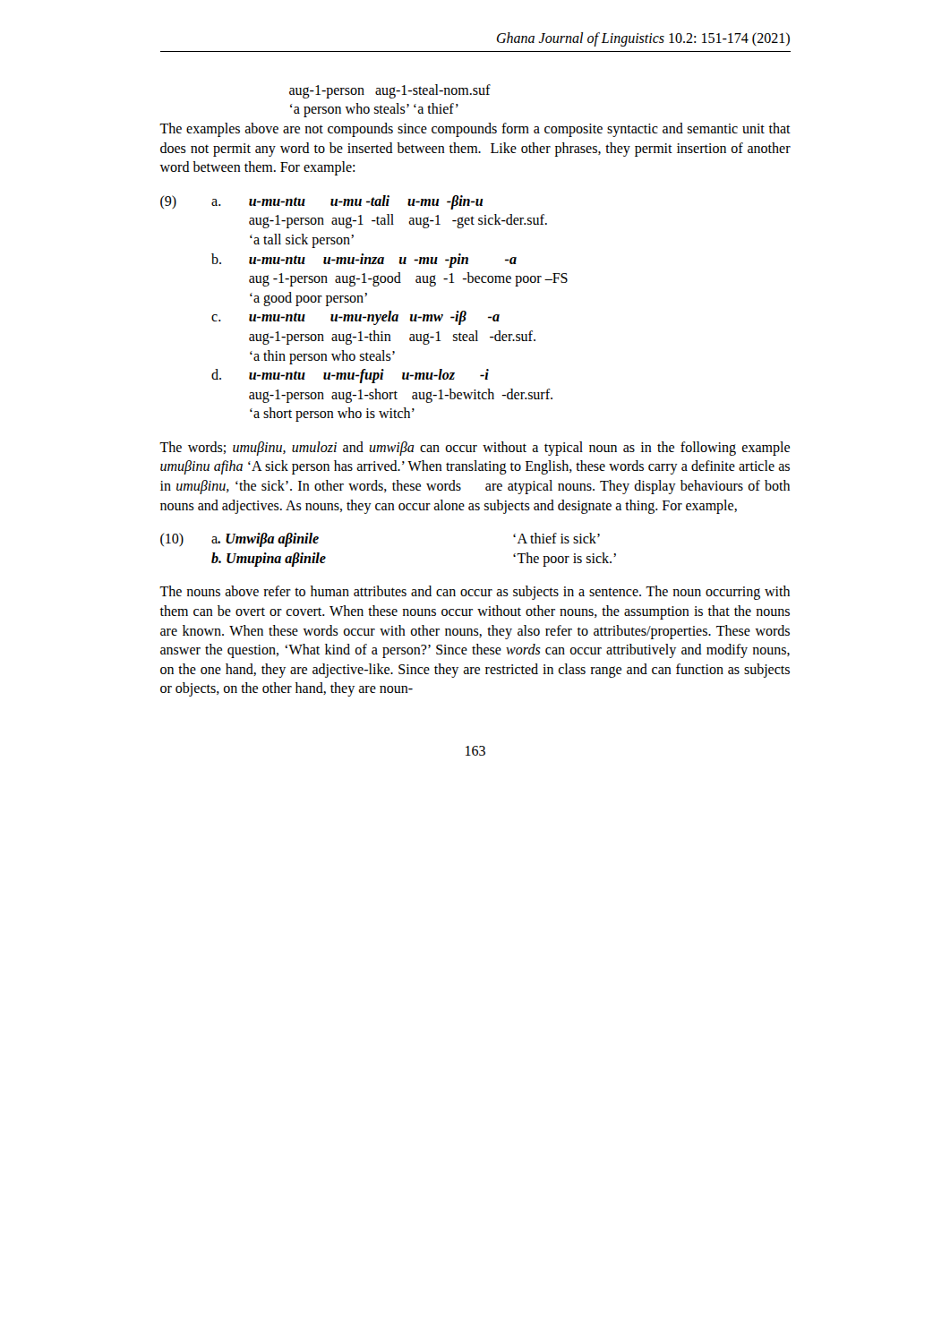Ghana Journal of Linguistics 10.2: 151-174 (2021)
aug-1-person aug-1-steal-nom.suf
‘a person who steals’ ‘a thief’
The examples above are not compounds since compounds form a composite syntactic and semantic unit that does not permit any word to be inserted between them. Like other phrases, they permit insertion of another word between them. For example:
| (9) | a. | u-mu-ntu u-mu -tali u-mu -βin-u aug-1-person aug-1 -tall aug-1 -get sick-der.suf. ‘a tall sick person’ |
| | b. | u-mu-ntu u-mu-inza u -mu -pin -a aug -1-person aug-1-good aug -1 -become poor –FS ‘a good poor person’ |
| | c. | u-mu-ntu u-mu-nyela u-mw -iβ -a aug-1-person aug-1-thin aug-1 steal -der.suf. ‘a thin person who steals’ |
| | d. | u-mu-ntu u-mu-fupi u-mu-loz -i aug-1-person aug-1-short aug-1-bewitch -der.surf. ‘a short person who is witch’ |
The words; umuβinu, umulozi and umwiβa can occur without a typical noun as in the following example umuβinu afiha ‘A sick person has arrived.’ When translating to English, these words carry a definite article as in umuβinu, ‘the sick’. In other words, these words are atypical nouns. They display behaviours of both nouns and adjectives. As nouns, they can occur alone as subjects and designate a thing. For example,
| (10) | a . Umwiβa aβinile | ‘A thief is sick’ |
| | b. Umupina aβinile | ‘The poor is sick.’ |
The nouns above refer to human attributes and can occur as subjects in a sentence. The noun occurring with them can be overt or covert. When these nouns occur without other nouns, the assumption is that the nouns are known. When these words occur with other nouns, they also refer to attributes/properties. These words answer the question, ‘What kind of a person?’ Since these words can occur attributively and modify nouns, on the one hand, they are adjective-like. Since they are restricted in class range and can function as subjects or objects, on the other hand, they are noun-
163